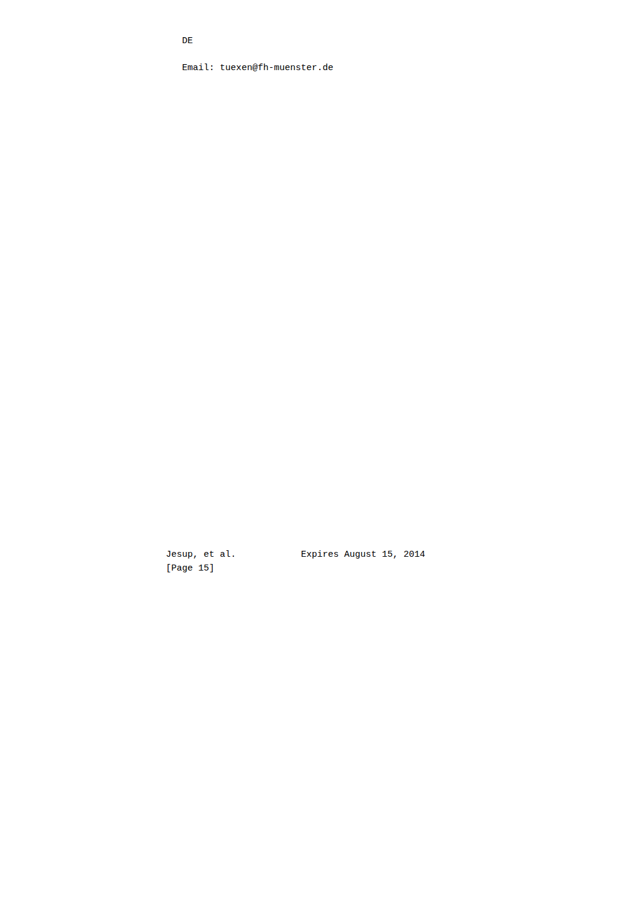DE

   Email: tuexen@fh-muenster.de
Jesup, et al.            Expires August 15, 2014                [Page 15]